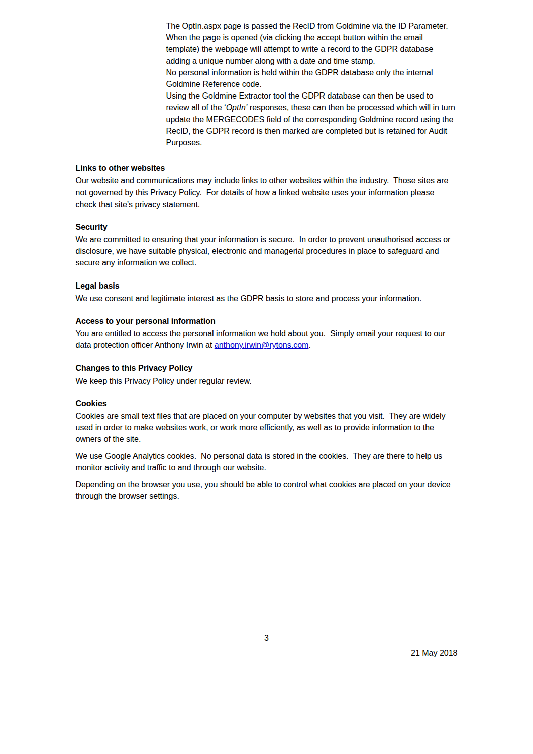The OptIn.aspx page is passed the RecID from Goldmine via the ID Parameter. When the page is opened (via clicking the accept button within the email template) the webpage will attempt to write a record to the GDPR database adding a unique number along with a date and time stamp.
No personal information is held within the GDPR database only the internal Goldmine Reference code.
Using the Goldmine Extractor tool the GDPR database can then be used to review all of the ‘OptIn’ responses, these can then be processed which will in turn update the MERGECODES field of the corresponding Goldmine record using the RecID, the GDPR record is then marked are completed but is retained for Audit Purposes.
Links to other websites
Our website and communications may include links to other websites within the industry. Those sites are not governed by this Privacy Policy. For details of how a linked website uses your information please check that site’s privacy statement.
Security
We are committed to ensuring that your information is secure. In order to prevent unauthorised access or disclosure, we have suitable physical, electronic and managerial procedures in place to safeguard and secure any information we collect.
Legal basis
We use consent and legitimate interest as the GDPR basis to store and process your information.
Access to your personal information
You are entitled to access the personal information we hold about you. Simply email your request to our data protection officer Anthony Irwin at anthony.irwin@rytons.com.
Changes to this Privacy Policy
We keep this Privacy Policy under regular review.
Cookies
Cookies are small text files that are placed on your computer by websites that you visit. They are widely used in order to make websites work, or work more efficiently, as well as to provide information to the owners of the site.
We use Google Analytics cookies. No personal data is stored in the cookies. They are there to help us monitor activity and traffic to and through our website.
Depending on the browser you use, you should be able to control what cookies are placed on your device through the browser settings.
3
21 May 2018